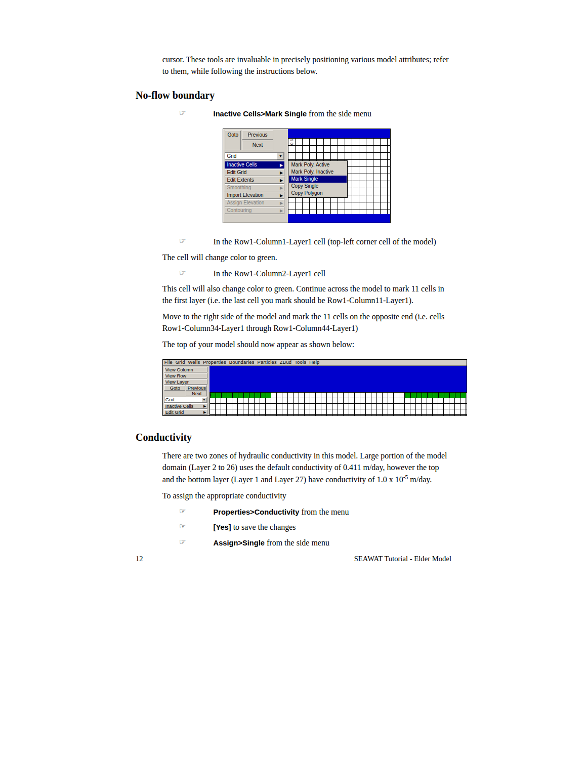cursor. These tools are invaluable in precisely positioning various model attributes; refer to them, while following the instructions below.
No-flow boundary
Inactive Cells>Mark Single from the side menu
9 0
Goto
Previous
Next
Grid▼
Inactive Cells▶
Edit Grid▶
Edit Extents▶
Smoothing▶
Import Elevation▶
Assign Elevation▶
Contouring▶
Mark Poly. Active
Mark Poly. Inactive
Mark Single
Copy Single
Copy Polygon
In the Row1-Column1-Layer1 cell (top-left corner cell of the model)
The cell will change color to green.
In the Row1-Column2-Layer1 cell
This cell will also change color to green. Continue across the model to mark 11 cells in the first layer (i.e. the last cell you mark should be Row1-Column11-Layer1).
Move to the right side of the model and mark the 11 cells on the opposite end (i.e. cells Row1-Column34-Layer1 through Row1-Column44-Layer1)
The top of your model should now appear as shown below:
File Grid Wells Properties Boundaries Particles ZBud Tools Help
1
View Column
View Row
View Layer
Goto
Previous
Next
Grid▼
Inactive Cells▶
Edit Grid▶
Conductivity
There are two zones of hydraulic conductivity in this model. Large portion of the model domain (Layer 2 to 26) uses the default conductivity of 0.411 m/day, however the top and the bottom layer (Layer 1 and Layer 27) have conductivity of 1.0 x 10-5 m/day.
To assign the appropriate conductivity
Properties>Conductivity from the menu
[Yes] to save the changes
Assign>Single from the side menu
12 SEAWAT Tutorial - Elder Model